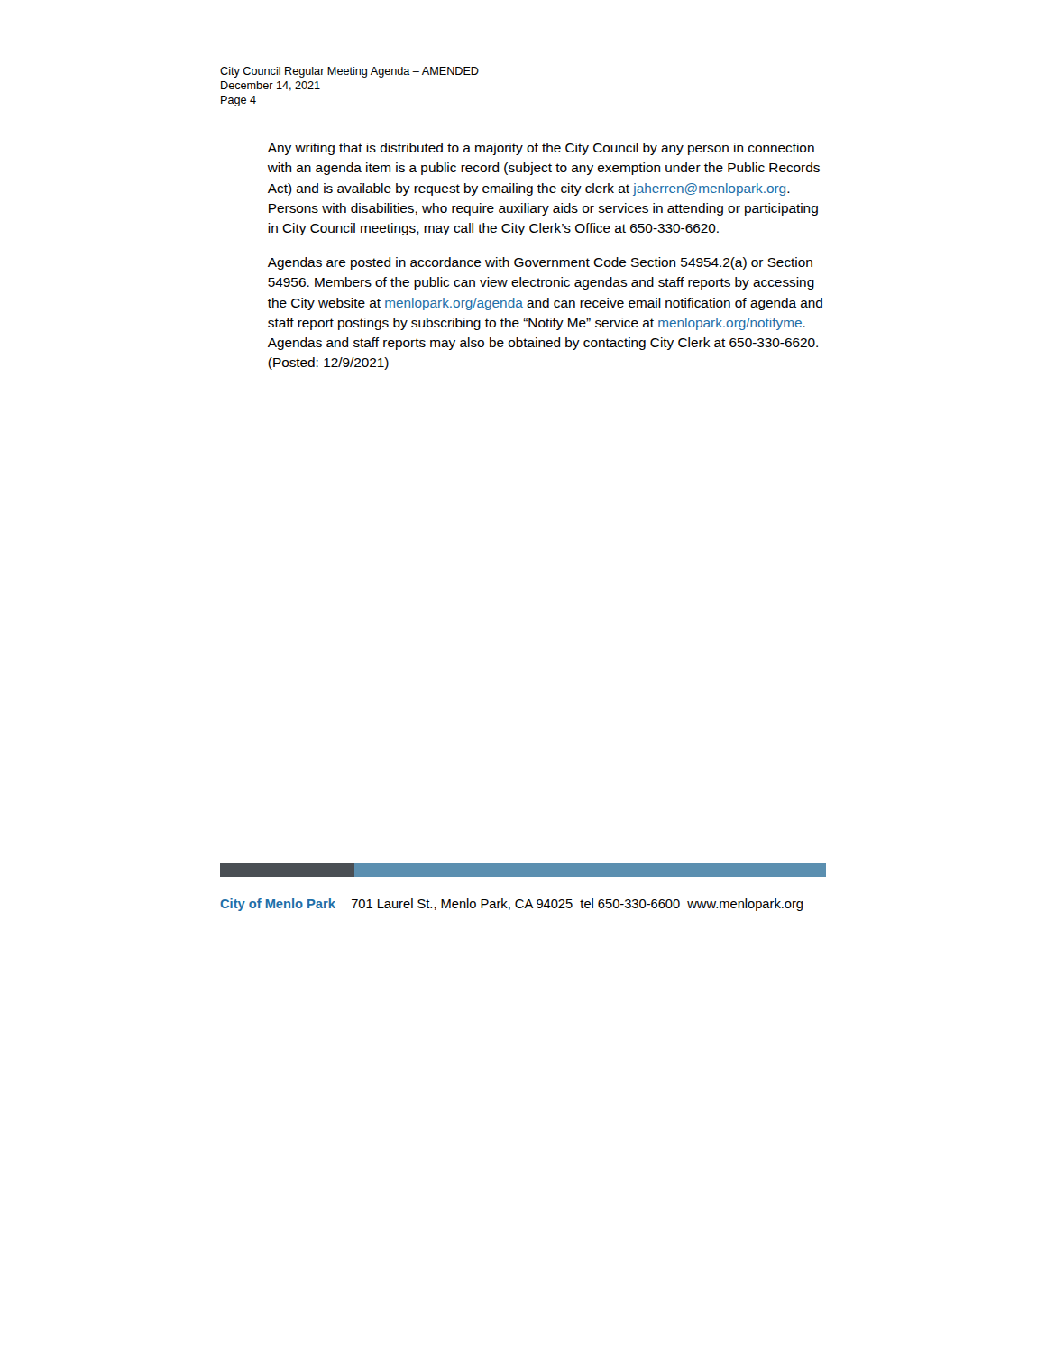City Council Regular Meeting Agenda – AMENDED
December 14, 2021
Page 4
Any writing that is distributed to a majority of the City Council by any person in connection with an agenda item is a public record (subject to any exemption under the Public Records Act) and is available by request by emailing the city clerk at jaherren@menlopark.org. Persons with disabilities, who require auxiliary aids or services in attending or participating in City Council meetings, may call the City Clerk’s Office at 650-330-6620.
Agendas are posted in accordance with Government Code Section 54954.2(a) or Section 54956. Members of the public can view electronic agendas and staff reports by accessing the City website at menlopark.org/agenda and can receive email notification of agenda and staff report postings by subscribing to the “Notify Me” service at menlopark.org/notifyme. Agendas and staff reports may also be obtained by contacting City Clerk at 650-330-6620. (Posted: 12/9/2021)
City of Menlo Park 701 Laurel St., Menlo Park, CA 94025 tel 650-330-6600 www.menlopark.org